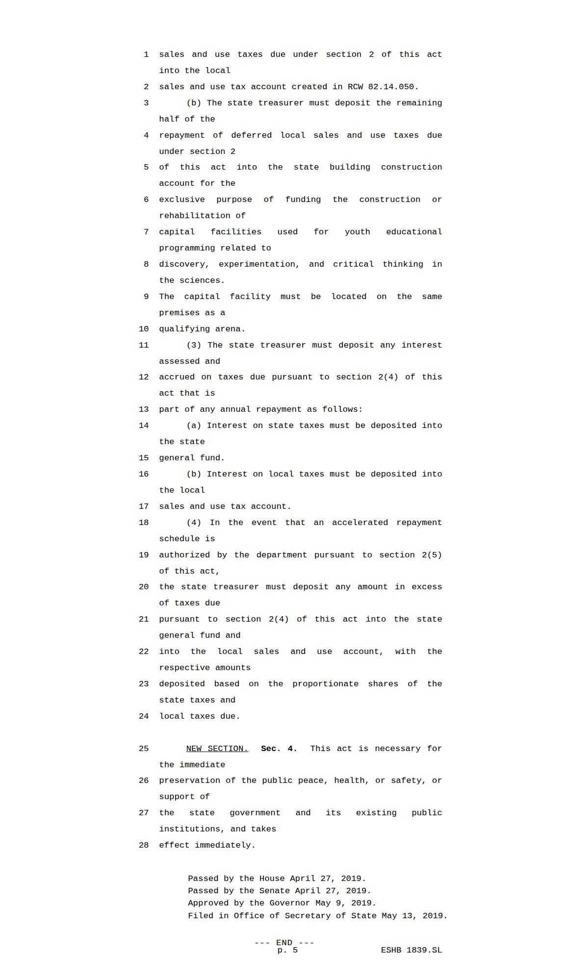1 sales and use taxes due under section 2 of this act into the local
2 sales and use tax account created in RCW 82.14.050.
3 (b) The state treasurer must deposit the remaining half of the
4 repayment of deferred local sales and use taxes due under section 2
5 of this act into the state building construction account for the
6 exclusive purpose of funding the construction or rehabilitation of
7 capital facilities used for youth educational programming related to
8 discovery, experimentation, and critical thinking in the sciences.
9 The capital facility must be located on the same premises as a
10 qualifying arena.
11 (3) The state treasurer must deposit any interest assessed and
12 accrued on taxes due pursuant to section 2(4) of this act that is
13 part of any annual repayment as follows:
14 (a) Interest on state taxes must be deposited into the state
15 general fund.
16 (b) Interest on local taxes must be deposited into the local
17 sales and use tax account.
18 (4) In the event that an accelerated repayment schedule is
19 authorized by the department pursuant to section 2(5) of this act,
20 the state treasurer must deposit any amount in excess of taxes due
21 pursuant to section 2(4) of this act into the state general fund and
22 into the local sales and use account, with the respective amounts
23 deposited based on the proportionate shares of the state taxes and
24 local taxes due.
25 NEW SECTION. Sec. 4. This act is necessary for the immediate
26 preservation of the public peace, health, or safety, or support of
27 the state government and its existing public institutions, and takes
28 effect immediately.
Passed by the House April 27, 2019. Passed by the Senate April 27, 2019. Approved by the Governor May 9, 2019. Filed in Office of Secretary of State May 13, 2019.
--- END ---
p. 5 ESHB 1839.SL